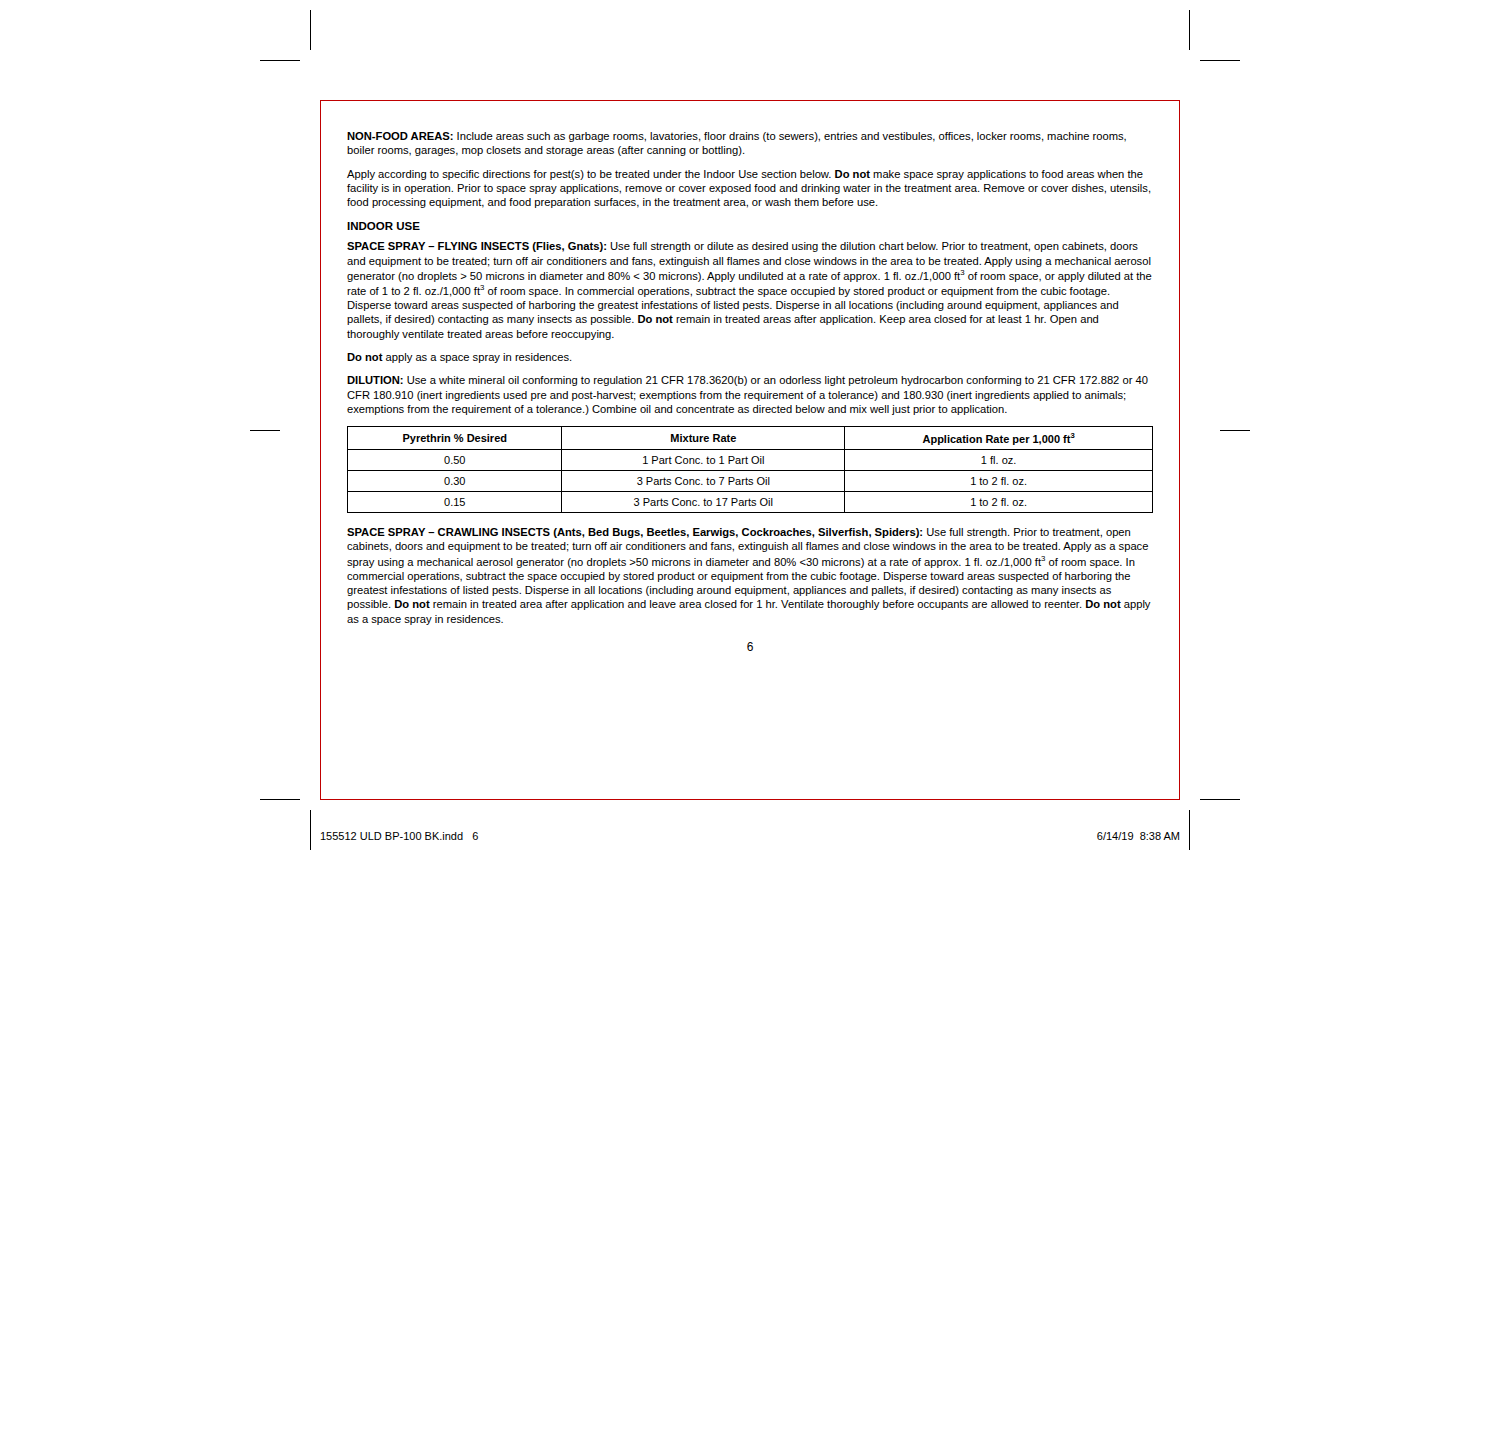NON-FOOD AREAS: Include areas such as garbage rooms, lavatories, floor drains (to sewers), entries and vestibules, offices, locker rooms, machine rooms, boiler rooms, garages, mop closets and storage areas (after canning or bottling).
Apply according to specific directions for pest(s) to be treated under the Indoor Use section below. Do not make space spray applications to food areas when the facility is in operation. Prior to space spray applications, remove or cover exposed food and drinking water in the treatment area. Remove or cover dishes, utensils, food processing equipment, and food preparation surfaces, in the treatment area, or wash them before use.
INDOOR USE
SPACE SPRAY – FLYING INSECTS (Flies, Gnats): Use full strength or dilute as desired using the dilution chart below. Prior to treatment, open cabinets, doors and equipment to be treated; turn off air conditioners and fans, extinguish all flames and close windows in the area to be treated. Apply using a mechanical aerosol generator (no droplets > 50 microns in diameter and 80% < 30 microns). Apply undiluted at a rate of approx. 1 fl. oz./1,000 ft3 of room space, or apply diluted at the rate of 1 to 2 fl. oz./1,000 ft3 of room space. In commercial operations, subtract the space occupied by stored product or equipment from the cubic footage. Disperse toward areas suspected of harboring the greatest infestations of listed pests. Disperse in all locations (including around equipment, appliances and pallets, if desired) contacting as many insects as possible. Do not remain in treated areas after application. Keep area closed for at least 1 hr. Open and thoroughly ventilate treated areas before reoccupying.
Do not apply as a space spray in residences.
DILUTION: Use a white mineral oil conforming to regulation 21 CFR 178.3620(b) or an odorless light petroleum hydrocarbon conforming to 21 CFR 172.882 or 40 CFR 180.910 (inert ingredients used pre and post-harvest; exemptions from the requirement of a tolerance) and 180.930 (inert ingredients applied to animals; exemptions from the requirement of a tolerance.) Combine oil and concentrate as directed below and mix well just prior to application.
| Pyrethrin % Desired | Mixture Rate | Application Rate per 1,000 ft 3 |
| --- | --- | --- |
| 0.50 | 1 Part Conc. to 1 Part Oil | 1 fl. oz. |
| 0.30 | 3 Parts Conc. to 7 Parts Oil | 1 to 2 fl. oz. |
| 0.15 | 3 Parts Conc. to 17 Parts Oil | 1 to 2 fl. oz. |
SPACE SPRAY – CRAWLING INSECTS (Ants, Bed Bugs, Beetles, Earwigs, Cockroaches, Silverfish, Spiders): Use full strength. Prior to treatment, open cabinets, doors and equipment to be treated; turn off air conditioners and fans, extinguish all flames and close windows in the area to be treated. Apply as a space spray using a mechanical aerosol generator (no droplets >50 microns in diameter and 80% <30 microns) at a rate of approx. 1 fl. oz./1,000 ft3 of room space. In commercial operations, subtract the space occupied by stored product or equipment from the cubic footage. Disperse toward areas suspected of harboring the greatest infestations of listed pests. Disperse in all locations (including around equipment, appliances and pallets, if desired) contacting as many insects as possible. Do not remain in treated area after application and leave area closed for 1 hr. Ventilate thoroughly before occupants are allowed to reenter. Do not apply as a space spray in residences.
6
155512 ULD BP-100 BK.indd 6 6/14/19 8:38 AM